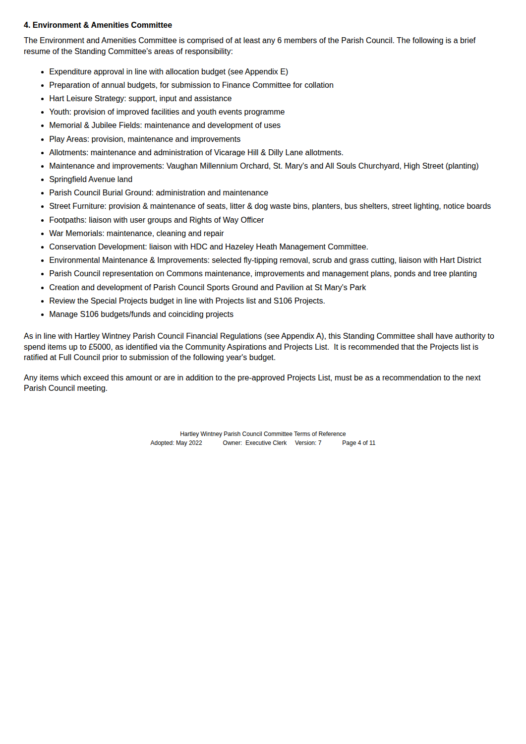4. Environment & Amenities Committee
The Environment and Amenities Committee is comprised of at least any 6 members of the Parish Council. The following is a brief resume of the Standing Committee's areas of responsibility:
Expenditure approval in line with allocation budget (see Appendix E)
Preparation of annual budgets, for submission to Finance Committee for collation
Hart Leisure Strategy: support, input and assistance
Youth: provision of improved facilities and youth events programme
Memorial & Jubilee Fields: maintenance and development of uses
Play Areas: provision, maintenance and improvements
Allotments: maintenance and administration of Vicarage Hill & Dilly Lane allotments.
Maintenance and improvements: Vaughan Millennium Orchard, St. Mary's and All Souls Churchyard, High Street (planting)
Springfield Avenue land
Parish Council Burial Ground: administration and maintenance
Street Furniture: provision & maintenance of seats, litter & dog waste bins, planters, bus shelters, street lighting, notice boards
Footpaths: liaison with user groups and Rights of Way Officer
War Memorials: maintenance, cleaning and repair
Conservation Development: liaison with HDC and Hazeley Heath Management Committee.
Environmental Maintenance & Improvements: selected fly-tipping removal, scrub and grass cutting, liaison with Hart District
Parish Council representation on Commons maintenance, improvements and management plans, ponds and tree planting
Creation and development of Parish Council Sports Ground and Pavilion at St Mary's Park
Review the Special Projects budget in line with Projects list and S106 Projects.
Manage S106 budgets/funds and coinciding projects
As in line with Hartley Wintney Parish Council Financial Regulations (see Appendix A), this Standing Committee shall have authority to spend items up to £5000, as identified via the Community Aspirations and Projects List. It is recommended that the Projects list is ratified at Full Council prior to submission of the following year's budget.
Any items which exceed this amount or are in addition to the pre-approved Projects List, must be as a recommendation to the next Parish Council meeting.
Hartley Wintney Parish Council Committee Terms of Reference
Adopted: May 2022 Owner: Executive Clerk Version: 7 Page 4 of 11